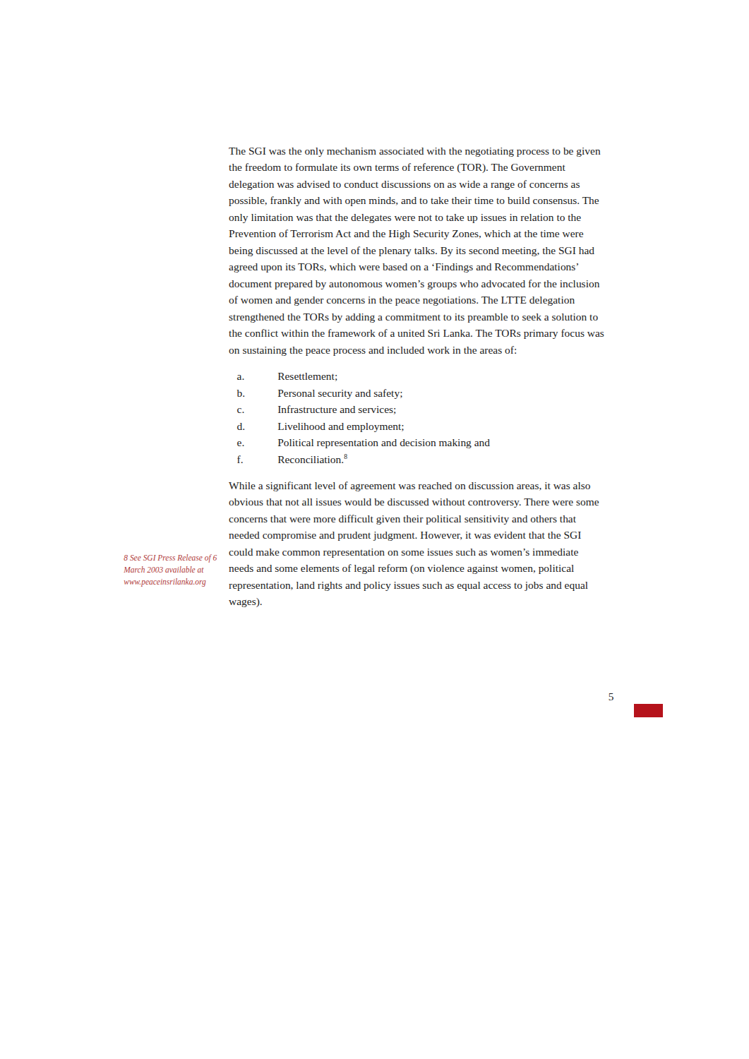8 See SGI Press Release of 6 March 2003 available at www.peaceinsrilanka.org
The SGI was the only mechanism associated with the negotiating process to be given the freedom to formulate its own terms of reference (TOR). The Government delegation was advised to conduct discussions on as wide a range of concerns as possible, frankly and with open minds, and to take their time to build consensus. The only limitation was that the delegates were not to take up issues in relation to the Prevention of Terrorism Act and the High Security Zones, which at the time were being discussed at the level of the plenary talks. By its second meeting, the SGI had agreed upon its TORs, which were based on a ‘Findings and Recommendations’ document prepared by autonomous women’s groups who advocated for the inclusion of women and gender concerns in the peace negotiations. The LTTE delegation strengthened the TORs by adding a commitment to its preamble to seek a solution to the conflict within the framework of a united Sri Lanka. The TORs primary focus was on sustaining the peace process and included work in the areas of:
a. Resettlement;
b. Personal security and safety;
c. Infrastructure and services;
d. Livelihood and employment;
e. Political representation and decision making and
f. Reconciliation.8
While a significant level of agreement was reached on discussion areas, it was also obvious that not all issues would be discussed without controversy. There were some concerns that were more difficult given their political sensitivity and others that needed compromise and prudent judgment. However, it was evident that the SGI could make common representation on some issues such as women’s immediate needs and some elements of legal reform (on violence against women, political representation, land rights and policy issues such as equal access to jobs and equal wages).
5